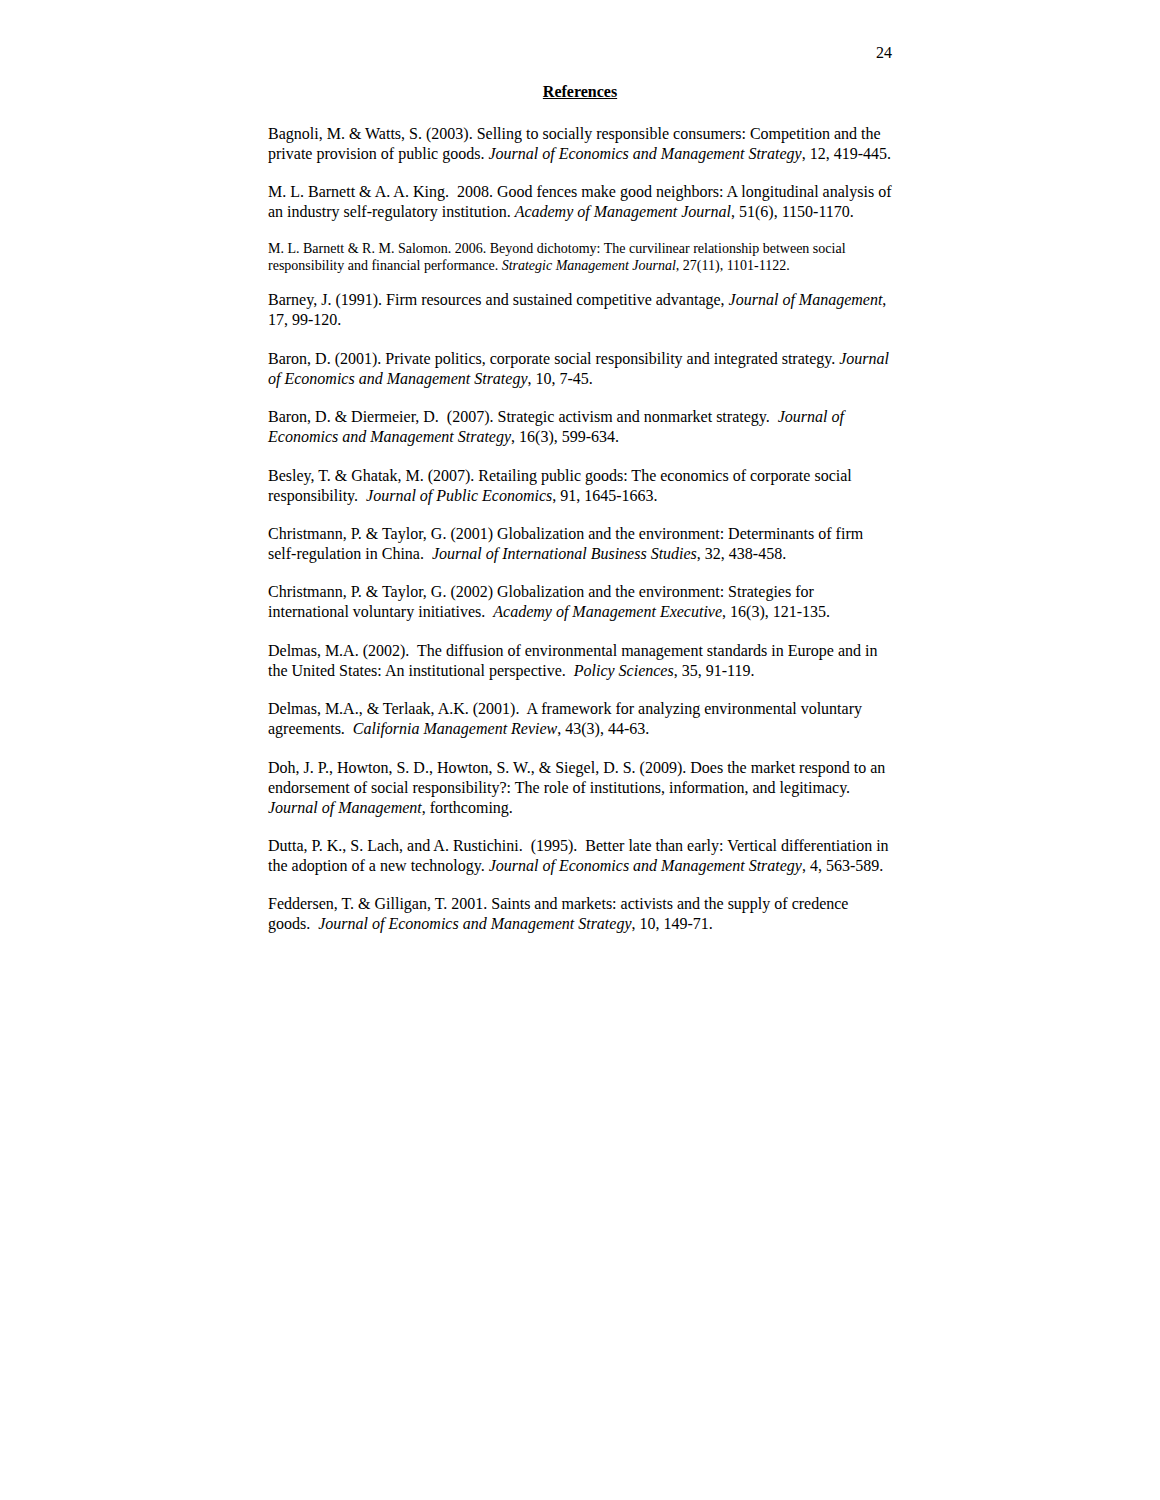24
References
Bagnoli, M. & Watts, S. (2003). Selling to socially responsible consumers: Competition and the private provision of public goods. Journal of Economics and Management Strategy, 12, 419-445.
M. L. Barnett & A. A. King. 2008. Good fences make good neighbors: A longitudinal analysis of an industry self-regulatory institution. Academy of Management Journal, 51(6), 1150-1170.
M. L. Barnett & R. M. Salomon. 2006. Beyond dichotomy: The curvilinear relationship between social responsibility and financial performance. Strategic Management Journal, 27(11), 1101-1122.
Barney, J. (1991). Firm resources and sustained competitive advantage, Journal of Management, 17, 99-120.
Baron, D. (2001). Private politics, corporate social responsibility and integrated strategy. Journal of Economics and Management Strategy, 10, 7-45.
Baron, D. & Diermeier, D. (2007). Strategic activism and nonmarket strategy. Journal of Economics and Management Strategy, 16(3), 599-634.
Besley, T. & Ghatak, M. (2007). Retailing public goods: The economics of corporate social responsibility. Journal of Public Economics, 91, 1645-1663.
Christmann, P. & Taylor, G. (2001) Globalization and the environment: Determinants of firm self-regulation in China. Journal of International Business Studies, 32, 438-458.
Christmann, P. & Taylor, G. (2002) Globalization and the environment: Strategies for international voluntary initiatives. Academy of Management Executive, 16(3), 121-135.
Delmas, M.A. (2002). The diffusion of environmental management standards in Europe and in the United States: An institutional perspective. Policy Sciences, 35, 91-119.
Delmas, M.A., & Terlaak, A.K. (2001). A framework for analyzing environmental voluntary agreements. California Management Review, 43(3), 44-63.
Doh, J. P., Howton, S. D., Howton, S. W., & Siegel, D. S. (2009). Does the market respond to an endorsement of social responsibility?: The role of institutions, information, and legitimacy. Journal of Management, forthcoming.
Dutta, P. K., S. Lach, and A. Rustichini. (1995). Better late than early: Vertical differentiation in the adoption of a new technology. Journal of Economics and Management Strategy, 4, 563-589.
Feddersen, T. & Gilligan, T. 2001. Saints and markets: activists and the supply of credence goods. Journal of Economics and Management Strategy, 10, 149-71.